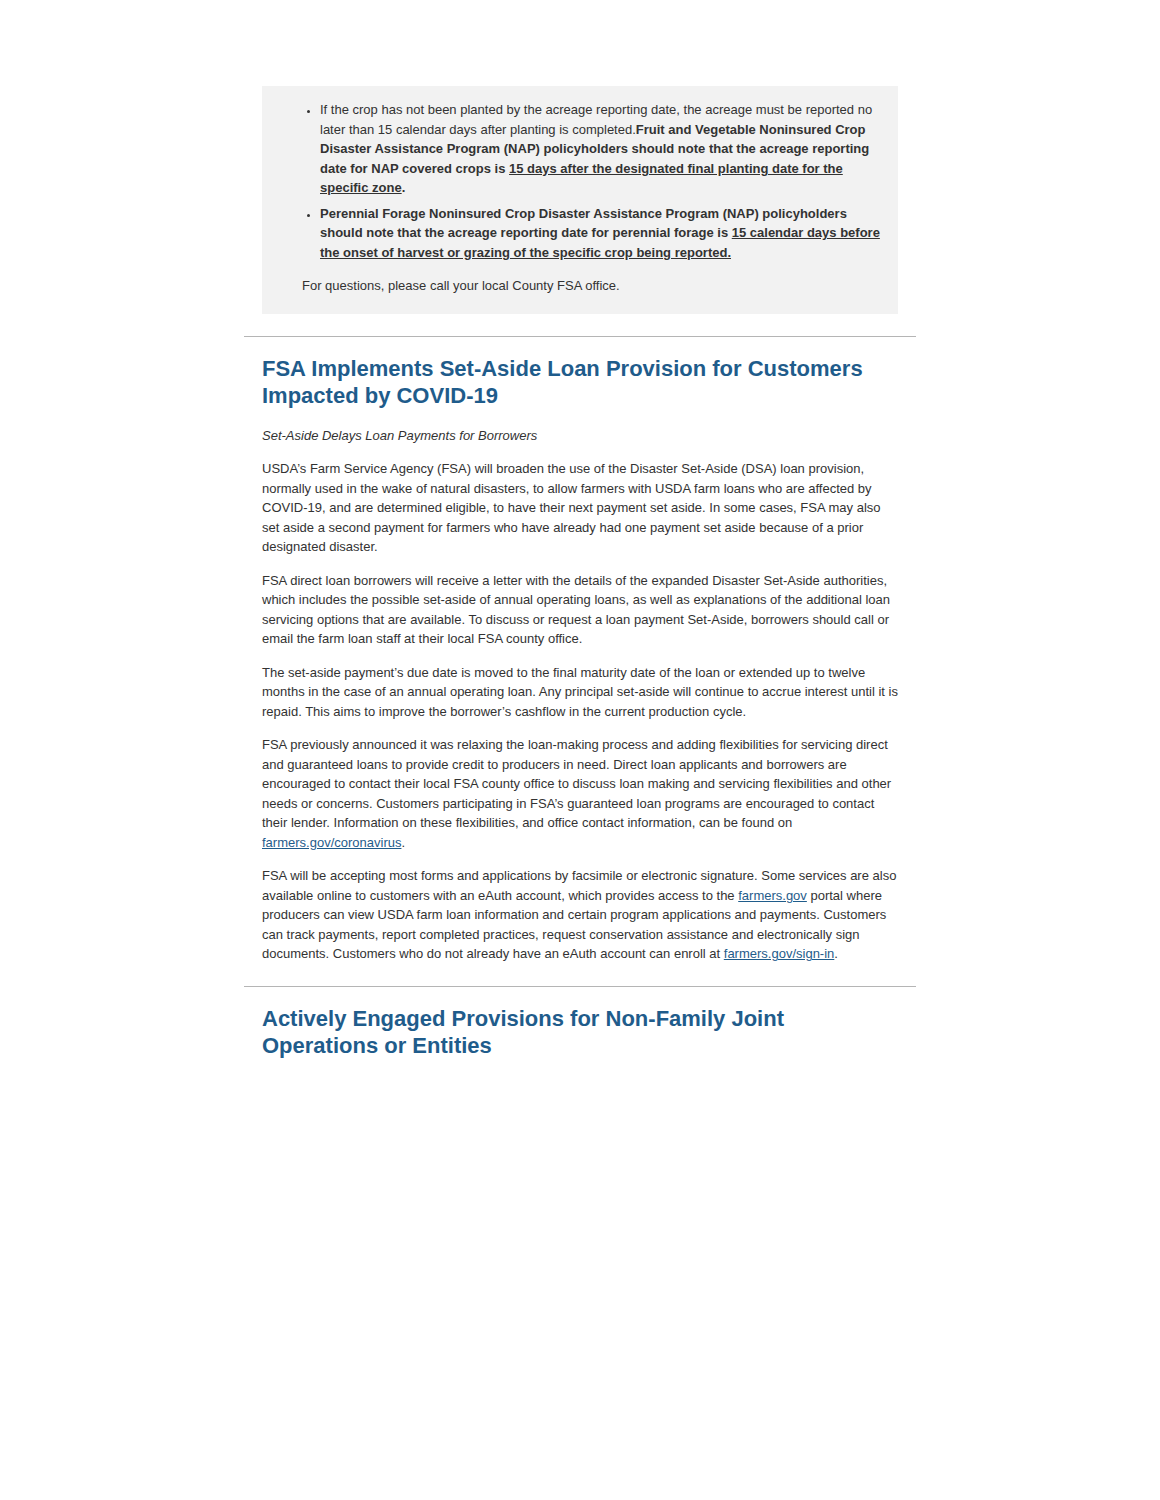If the crop has not been planted by the acreage reporting date, the acreage must be reported no later than 15 calendar days after planting is completed.Fruit and Vegetable Noninsured Crop Disaster Assistance Program (NAP) policyholders should note that the acreage reporting date for NAP covered crops is 15 days after the designated final planting date for the specific zone.
Perennial Forage Noninsured Crop Disaster Assistance Program (NAP) policyholders should note that the acreage reporting date for perennial forage is 15 calendar days before the onset of harvest or grazing of the specific crop being reported.
For questions, please call your local County FSA office.
FSA Implements Set-Aside Loan Provision for Customers Impacted by COVID-19
Set-Aside Delays Loan Payments for Borrowers
USDA’s Farm Service Agency (FSA) will broaden the use of the Disaster Set-Aside (DSA) loan provision, normally used in the wake of natural disasters, to allow farmers with USDA farm loans who are affected by COVID-19, and are determined eligible, to have their next payment set aside. In some cases, FSA may also set aside a second payment for farmers who have already had one payment set aside because of a prior designated disaster.
FSA direct loan borrowers will receive a letter with the details of the expanded Disaster Set-Aside authorities, which includes the possible set-aside of annual operating loans, as well as explanations of the additional loan servicing options that are available. To discuss or request a loan payment Set-Aside, borrowers should call or email the farm loan staff at their local FSA county office.
The set-aside payment’s due date is moved to the final maturity date of the loan or extended up to twelve months in the case of an annual operating loan. Any principal set-aside will continue to accrue interest until it is repaid. This aims to improve the borrower’s cashflow in the current production cycle.
FSA previously announced it was relaxing the loan-making process and adding flexibilities for servicing direct and guaranteed loans to provide credit to producers in need. Direct loan applicants and borrowers are encouraged to contact their local FSA county office to discuss loan making and servicing flexibilities and other needs or concerns. Customers participating in FSA’s guaranteed loan programs are encouraged to contact their lender. Information on these flexibilities, and office contact information, can be found on farmers.gov/coronavirus.
FSA will be accepting most forms and applications by facsimile or electronic signature. Some services are also available online to customers with an eAuth account, which provides access to the farmers.gov portal where producers can view USDA farm loan information and certain program applications and payments. Customers can track payments, report completed practices, request conservation assistance and electronically sign documents. Customers who do not already have an eAuth account can enroll at farmers.gov/sign-in.
Actively Engaged Provisions for Non-Family Joint Operations or Entities